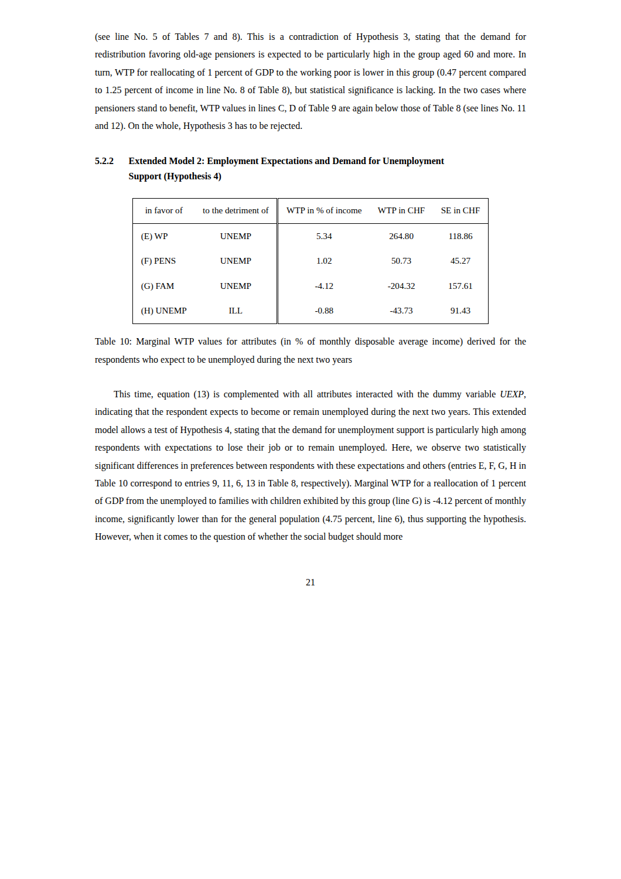(see line No. 5 of Tables 7 and 8). This is a contradiction of Hypothesis 3, stating that the demand for redistribution favoring old-age pensioners is expected to be particularly high in the group aged 60 and more. In turn, WTP for reallocating of 1 percent of GDP to the working poor is lower in this group (0.47 percent compared to 1.25 percent of income in line No. 8 of Table 8), but statistical significance is lacking. In the two cases where pensioners stand to benefit, WTP values in lines C, D of Table 9 are again below those of Table 8 (see lines No. 11 and 12). On the whole, Hypothesis 3 has to be rejected.
5.2.2 Extended Model 2: Employment Expectations and Demand for Unemployment Support (Hypothesis 4)
| in favor of | to the detriment of | WTP in % of income | WTP in CHF | SE in CHF |
| --- | --- | --- | --- | --- |
| (E) WP | UNEMP | 5.34 | 264.80 | 118.86 |
| (F) PENS | UNEMP | 1.02 | 50.73 | 45.27 |
| (G) FAM | UNEMP | -4.12 | -204.32 | 157.61 |
| (H) UNEMP | ILL | -0.88 | -43.73 | 91.43 |
Table 10: Marginal WTP values for attributes (in % of monthly disposable average income) derived for the respondents who expect to be unemployed during the next two years
This time, equation (13) is complemented with all attributes interacted with the dummy variable UEXP, indicating that the respondent expects to become or remain unemployed during the next two years. This extended model allows a test of Hypothesis 4, stating that the demand for unemployment support is particularly high among respondents with expectations to lose their job or to remain unemployed. Here, we observe two statistically significant differences in preferences between respondents with these expectations and others (entries E, F, G, H in Table 10 correspond to entries 9, 11, 6, 13 in Table 8, respectively). Marginal WTP for a reallocation of 1 percent of GDP from the unemployed to families with children exhibited by this group (line G) is -4.12 percent of monthly income, significantly lower than for the general population (4.75 percent, line 6), thus supporting the hypothesis. However, when it comes to the question of whether the social budget should more
21